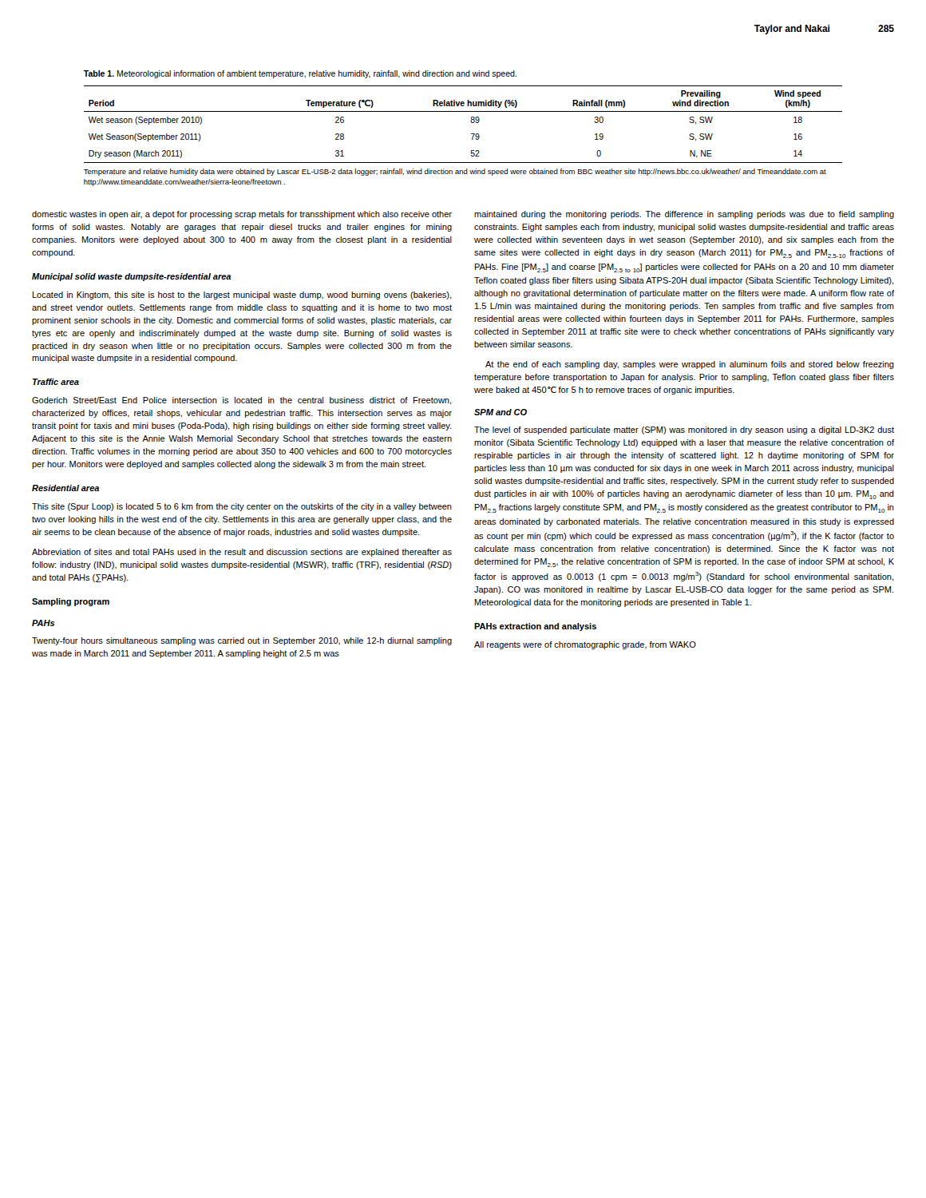Taylor and Nakai 285
Table 1. Meteorological information of ambient temperature, relative humidity, rainfall, wind direction and wind speed.
| Period | Temperature (℃) | Relative humidity (%) | Rainfall (mm) | Prevailing wind direction | Wind speed (km/h) |
| --- | --- | --- | --- | --- | --- |
| Wet season (September 2010) | 26 | 89 | 30 | S, SW | 18 |
| Wet Season(September 2011) | 28 | 79 | 19 | S, SW | 16 |
| Dry season (March 2011) | 31 | 52 | 0 | N, NE | 14 |
Temperature and relative humidity data were obtained by Lascar EL-USB-2 data logger; rainfall, wind direction and wind speed were obtained from BBC weather site http://news.bbc.co.uk/weather/ and Timeanddate.com at http://www.timeanddate.com/weather/sierra-leone/freetown .
domestic wastes in open air, a depot for processing scrap metals for transshipment which also receive other forms of solid wastes. Notably are garages that repair diesel trucks and trailer engines for mining companies. Monitors were deployed about 300 to 400 m away from the closest plant in a residential compound.
Municipal solid waste dumpsite-residential area
Located in Kingtom, this site is host to the largest municipal waste dump, wood burning ovens (bakeries), and street vendor outlets. Settlements range from middle class to squatting and it is home to two most prominent senior schools in the city. Domestic and commercial forms of solid wastes, plastic materials, car tyres etc are openly and indiscriminately dumped at the waste dump site. Burning of solid wastes is practiced in dry season when little or no precipitation occurs. Samples were collected 300 m from the municipal waste dumpsite in a residential compound.
Traffic area
Goderich Street/East End Police intersection is located in the central business district of Freetown, characterized by offices, retail shops, vehicular and pedestrian traffic. This intersection serves as major transit point for taxis and mini buses (Poda-Poda), high rising buildings on either side forming street valley. Adjacent to this site is the Annie Walsh Memorial Secondary School that stretches towards the eastern direction. Traffic volumes in the morning period are about 350 to 400 vehicles and 600 to 700 motorcycles per hour. Monitors were deployed and samples collected along the sidewalk 3 m from the main street.
Residential area
This site (Spur Loop) is located 5 to 6 km from the city center on the outskirts of the city in a valley between two over looking hills in the west end of the city. Settlements in this area are generally upper class, and the air seems to be clean because of the absence of major roads, industries and solid wastes dumpsite.
Abbreviation of sites and total PAHs used in the result and discussion sections are explained thereafter as follow: industry (IND), municipal solid wastes dumpsite-residential (MSWR), traffic (TRF), residential (RSD) and total PAHs (∑PAHs).
Sampling program
PAHs
Twenty-four hours simultaneous sampling was carried out in September 2010, while 12-h diurnal sampling was made in March 2011 and September 2011. A sampling height of 2.5 m was
maintained during the monitoring periods. The difference in sampling periods was due to field sampling constraints. Eight samples each from industry, municipal solid wastes dumpsite-residential and traffic areas were collected within seventeen days in wet season (September 2010), and six samples each from the same sites were collected in eight days in dry season (March 2011) for PM2.5 and PM2.5-10 fractions of PAHs. Fine [PM2.5] and coarse [PM2.5 to 10] particles were collected for PAHs on a 20 and 10 mm diameter Teflon coated glass fiber filters using Sibata ATPS-20H dual impactor (Sibata Scientific Technology Limited), although no gravitational determination of particulate matter on the filters were made. A uniform flow rate of 1.5 L/min was maintained during the monitoring periods. Ten samples from traffic and five samples from residential areas were collected within fourteen days in September 2011 for PAHs. Furthermore, samples collected in September 2011 at traffic site were to check whether concentrations of PAHs significantly vary between similar seasons.
At the end of each sampling day, samples were wrapped in aluminum foils and stored below freezing temperature before transportation to Japan for analysis. Prior to sampling, Teflon coated glass fiber filters were baked at 450℃ for 5 h to remove traces of organic impurities.
SPM and CO
The level of suspended particulate matter (SPM) was monitored in dry season using a digital LD-3K2 dust monitor (Sibata Scientific Technology Ltd) equipped with a laser that measure the relative concentration of respirable particles in air through the intensity of scattered light. 12 h daytime monitoring of SPM for particles less than 10 µm was conducted for six days in one week in March 2011 across industry, municipal solid wastes dumpsite-residential and traffic sites, respectively. SPM in the current study refer to suspended dust particles in air with 100% of particles having an aerodynamic diameter of less than 10 µm. PM10 and PM2.5 fractions largely constitute SPM, and PM2.5 is mostly considered as the greatest contributor to PM10 in areas dominated by carbonated materials. The relative concentration measured in this study is expressed as count per min (cpm) which could be expressed as mass concentration (µg/m3), if the K factor (factor to calculate mass concentration from relative concentration) is determined. Since the K factor was not determined for PM2.5, the relative concentration of SPM is reported. In the case of indoor SPM at school, K factor is approved as 0.0013 (1 cpm = 0.0013 mg/m3) (Standard for school environmental sanitation, Japan). CO was monitored in realtime by Lascar EL-USB-CO data logger for the same period as SPM. Meteorological data for the monitoring periods are presented in Table 1.
PAHs extraction and analysis
All reagents were of chromatographic grade, from WAKO